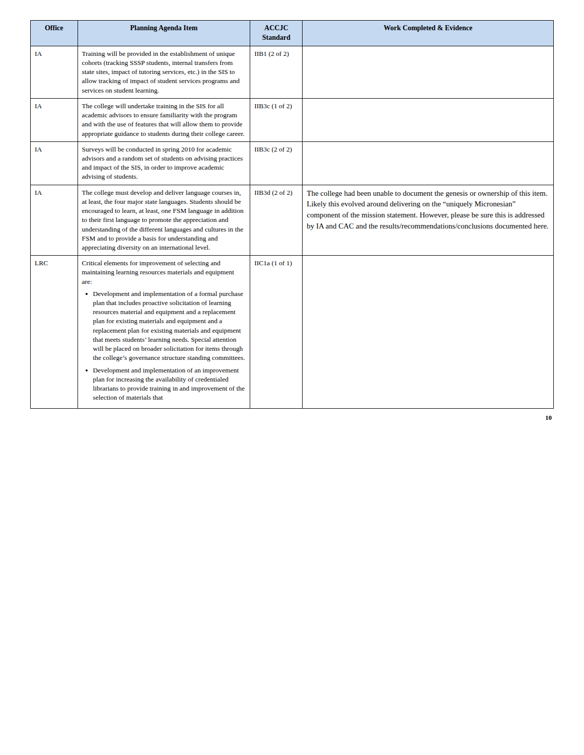| Office | Planning Agenda Item | ACCJC Standard | Work Completed & Evidence |
| --- | --- | --- | --- |
| IA | Training will be provided in the establishment of unique cohorts (tracking SSSP students, internal transfers from state sites, impact of tutoring services, etc.) in the SIS to allow tracking of impact of student services programs and services on student learning. | IIB1 (2 of 2) | |
| IA | The college will undertake training in the SIS for all academic advisors to ensure familiarity with the program and with the use of features that will allow them to provide appropriate guidance to students during their college career. | IIB3c (1 of 2) | |
| IA | Surveys will be conducted in spring 2010 for academic advisors and a random set of students on advising practices and impact of the SIS, in order to improve academic advising of students. | IIB3c (2 of 2) | |
| IA | The college must develop and deliver language courses in, at least, the four major state languages. Students should be encouraged to learn, at least, one FSM language in addition to their first language to promote the appreciation and understanding of the different languages and cultures in the FSM and to provide a basis for understanding and appreciating diversity on an international level. | IIB3d (2 of 2) | The college had been unable to document the genesis or ownership of this item. Likely this evolved around delivering on the “uniquely Micronesian” component of the mission statement. However, please be sure this is addressed by IA and CAC and the results/recommendations/conclusions documented here. |
| LRC | Critical elements for improvement of selecting and maintaining learning resources materials and equipment are: Development and implementation of a formal purchase plan that includes proactive solicitation of learning resources material and equipment and a replacement plan for existing materials and equipment and a replacement plan for existing materials and equipment that meets students’ learning needs. Special attention will be placed on broader solicitation for items through the college’s governance structure standing committees. Development and implementation of an improvement plan for increasing the availability of credentialed librarians to provide training in and improvement of the selection of materials that | IIC1a (1 of 1) | |
10